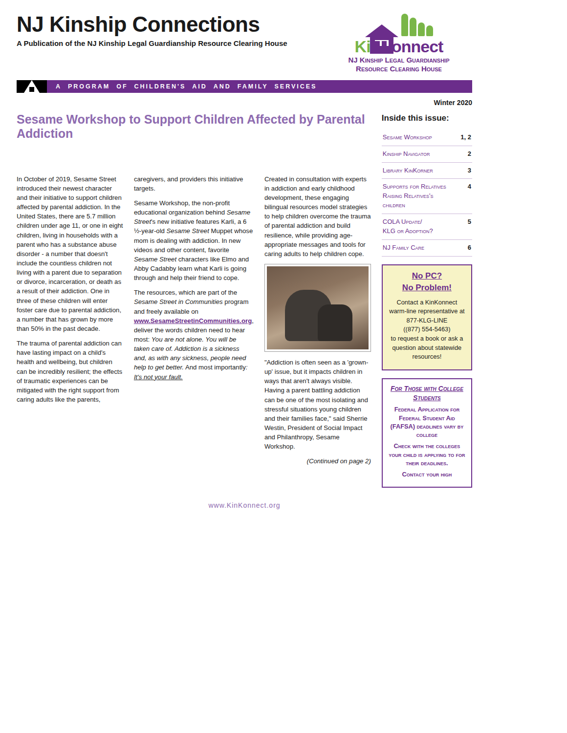NJ Kinship Connections
A Publication of the NJ Kinship Legal Guardianship Resource Clearing House
Kin Konnect
NJ Kinship Legal Guardianship
Resource Clearing House
A PROGRAM OF CHILDREN'S AID AND FAMILY SERVICES
Winter 2020
Sesame Workshop to Support Children Affected by Parental Addiction
In October of 2019, Sesame Street introduced their newest character and their initiative to support children affected by parental addiction. In the United States, there are 5.7 million children under age 11, or one in eight children, living in households with a parent who has a substance abuse disorder - a number that doesn't include the countless children not living with a parent due to separation or divorce, incarceration, or death as a result of their addiction. One in three of these children will enter foster care due to parental addiction, a number that has grown by more than 50% in the past decade.
The trauma of parental addiction can have lasting impact on a child's health and wellbeing, but children can be incredibly resilient; the effects of traumatic experiences can be mitigated with the right support from caring adults like the parents,
caregivers, and providers this initiative targets.
Sesame Workshop, the non-profit educational organization behind Sesame Street's new initiative features Karli, a 6 ½-year-old Sesame Street Muppet whose mom is dealing with addiction. In new videos and other content, favorite Sesame Street characters like Elmo and Abby Cadabby learn what Karli is going through and help their friend to cope.
The resources, which are part of the Sesame Street in Communities program and freely available on www.SesameStreetinCommunities.org, deliver the words children need to hear most: You are not alone. You will be taken care of. Addiction is a sickness and, as with any sickness, people need help to get better. And most importantly: It's not your fault.
Created in consultation with experts in addiction and early childhood development, these engaging bilingual resources model strategies to help children overcome the trauma of parental addiction and build resilience, while providing age-appropriate messages and tools for caring adults to help children cope.
"Addiction is often seen as a 'grown-up' issue, but it impacts children in ways that aren't always visible. Having a parent battling addiction can be one of the most isolating and stressful situations young children and their families face," said Sherrie Westin, President of Social Impact and Philanthropy, Sesame Workshop.
(Continued on page 2)
Inside this issue:
| Sesame Workshop | 1, 2 |
| Kinship Navigator | 2 |
| Library KinKorner | 3 |
| Supports for Relatives Raising Relatives's children | 4 |
| COLA Update/ KLG or Adoption? | 5 |
| NJ Family Care | 6 |
No PC?
No Problem!
Contact a KinKonnect warm-line representative at
877-KLG-LINE
((877) 554-5463)
to request a book or ask a question about statewide resources!
For Those with College Students
Federal Application for Federal Student Aid (FAFSA) deadlines vary by college
Check with the colleges your child is applying to for their deadlines.
Contact your high
www.KinKonnect.org